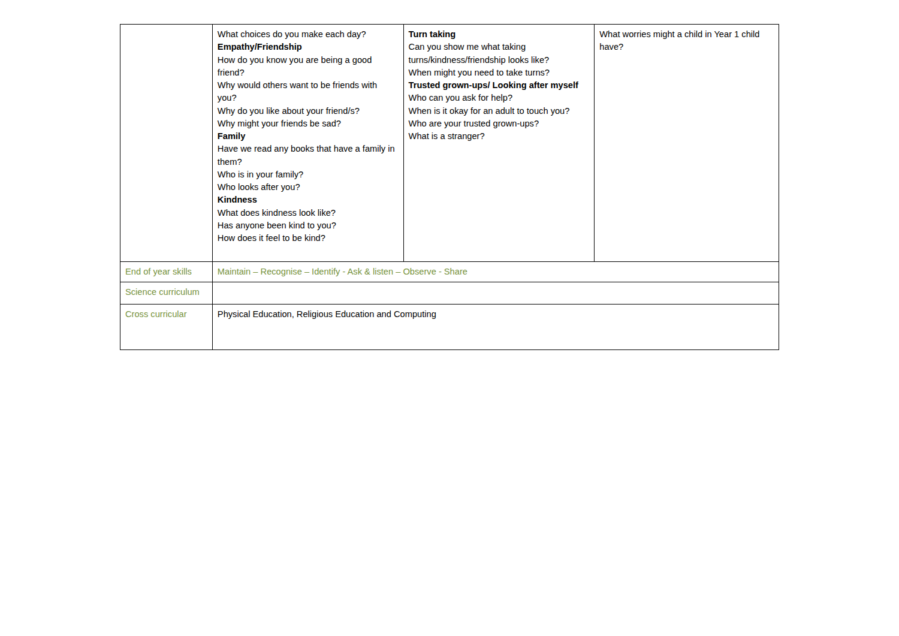| | What choices do you make each day? Empathy/Friendship How do you know you are being a good friend? Why would others want to be friends with you? Why do you like about your friend/s? Why might your friends be sad? Family Have we read any books that have a family in them? Who is in your family? Who looks after you? Kindness What does kindness look like? Has anyone been kind to you? How does it feel to be kind? | Turn taking Can you show me what taking turns/kindness/friendship looks like? When might you need to take turns? Trusted grown-ups/ Looking after myself Who can you ask for help? When is it okay for an adult to touch you? Who are your trusted grown-ups? What is a stranger? | What worries might a child in Year 1 child have? |
| End of year skills | Maintain – Recognise – Identify - Ask & listen – Observe - Share |
| Science curriculum | |
| Cross curricular | Physical Education, Religious Education and Computing |